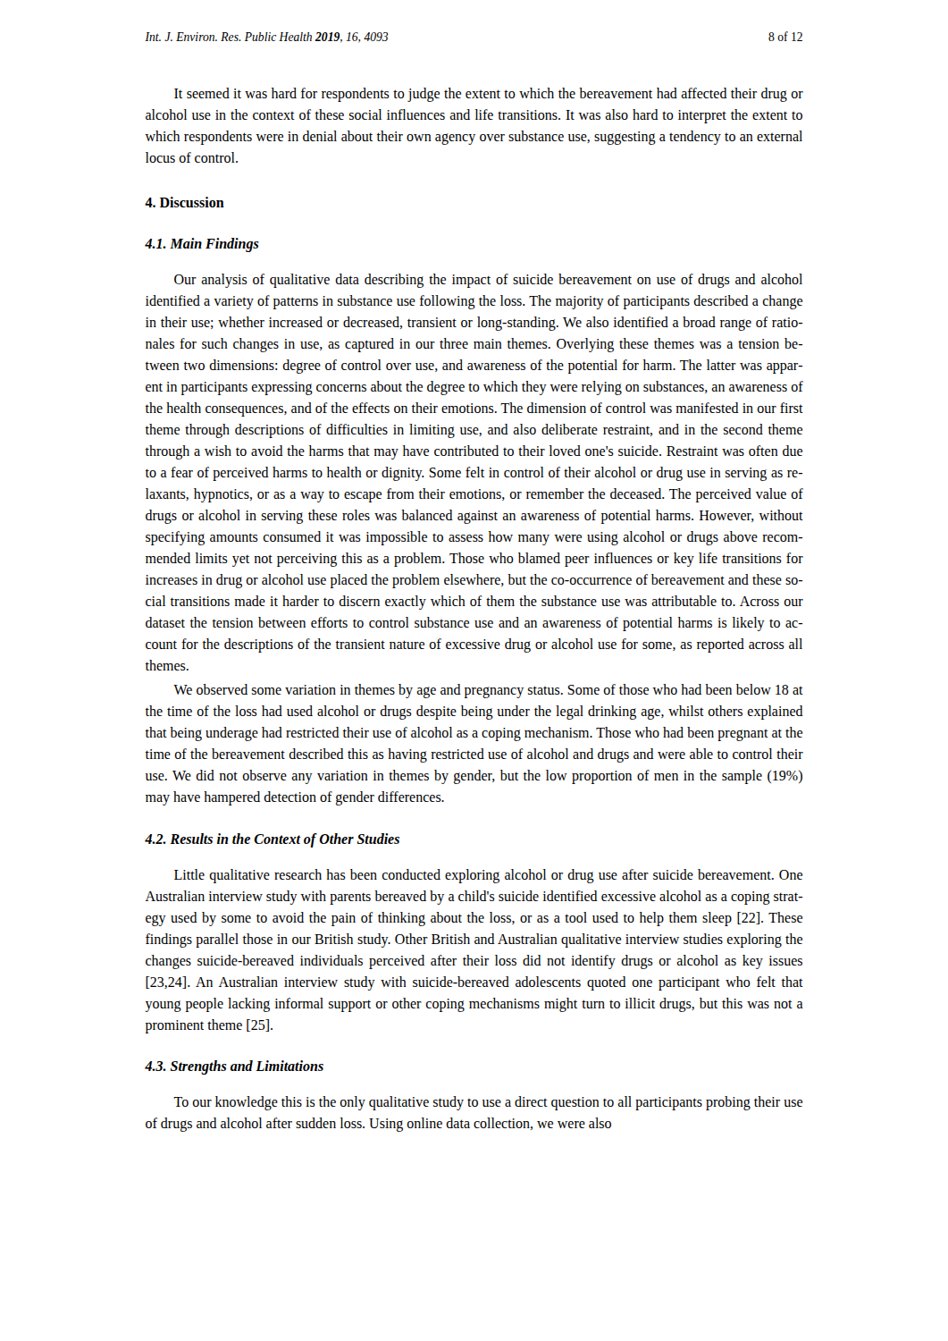Int. J. Environ. Res. Public Health 2019, 16, 4093 8 of 12
It seemed it was hard for respondents to judge the extent to which the bereavement had affected their drug or alcohol use in the context of these social influences and life transitions. It was also hard to interpret the extent to which respondents were in denial about their own agency over substance use, suggesting a tendency to an external locus of control.
4. Discussion
4.1. Main Findings
Our analysis of qualitative data describing the impact of suicide bereavement on use of drugs and alcohol identified a variety of patterns in substance use following the loss. The majority of participants described a change in their use; whether increased or decreased, transient or long-standing. We also identified a broad range of rationales for such changes in use, as captured in our three main themes. Overlying these themes was a tension between two dimensions: degree of control over use, and awareness of the potential for harm. The latter was apparent in participants expressing concerns about the degree to which they were relying on substances, an awareness of the health consequences, and of the effects on their emotions. The dimension of control was manifested in our first theme through descriptions of difficulties in limiting use, and also deliberate restraint, and in the second theme through a wish to avoid the harms that may have contributed to their loved one's suicide. Restraint was often due to a fear of perceived harms to health or dignity. Some felt in control of their alcohol or drug use in serving as relaxants, hypnotics, or as a way to escape from their emotions, or remember the deceased. The perceived value of drugs or alcohol in serving these roles was balanced against an awareness of potential harms. However, without specifying amounts consumed it was impossible to assess how many were using alcohol or drugs above recommended limits yet not perceiving this as a problem. Those who blamed peer influences or key life transitions for increases in drug or alcohol use placed the problem elsewhere, but the co-occurrence of bereavement and these social transitions made it harder to discern exactly which of them the substance use was attributable to. Across our dataset the tension between efforts to control substance use and an awareness of potential harms is likely to account for the descriptions of the transient nature of excessive drug or alcohol use for some, as reported across all themes.
We observed some variation in themes by age and pregnancy status. Some of those who had been below 18 at the time of the loss had used alcohol or drugs despite being under the legal drinking age, whilst others explained that being underage had restricted their use of alcohol as a coping mechanism. Those who had been pregnant at the time of the bereavement described this as having restricted use of alcohol and drugs and were able to control their use. We did not observe any variation in themes by gender, but the low proportion of men in the sample (19%) may have hampered detection of gender differences.
4.2. Results in the Context of Other Studies
Little qualitative research has been conducted exploring alcohol or drug use after suicide bereavement. One Australian interview study with parents bereaved by a child's suicide identified excessive alcohol as a coping strategy used by some to avoid the pain of thinking about the loss, or as a tool used to help them sleep [22]. These findings parallel those in our British study. Other British and Australian qualitative interview studies exploring the changes suicide-bereaved individuals perceived after their loss did not identify drugs or alcohol as key issues [23,24]. An Australian interview study with suicide-bereaved adolescents quoted one participant who felt that young people lacking informal support or other coping mechanisms might turn to illicit drugs, but this was not a prominent theme [25].
4.3. Strengths and Limitations
To our knowledge this is the only qualitative study to use a direct question to all participants probing their use of drugs and alcohol after sudden loss. Using online data collection, we were also